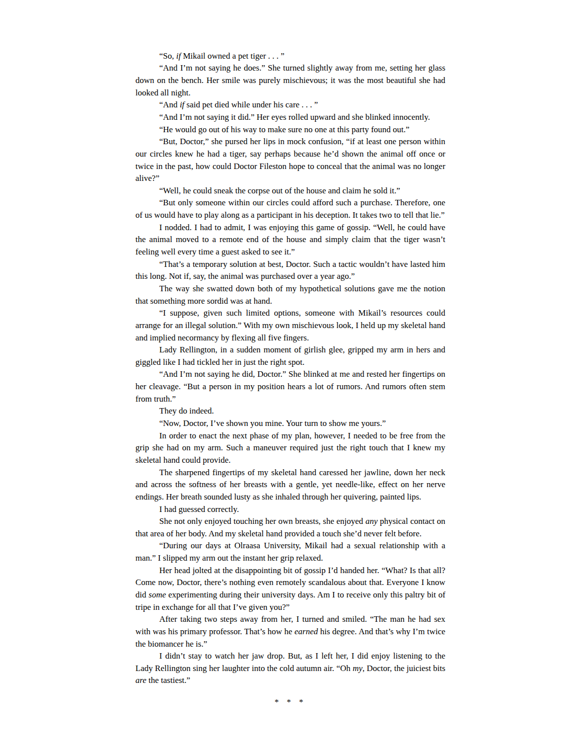“So, if Mikail owned a pet tiger . . . ”
“And I’m not saying he does.” She turned slightly away from me, setting her glass down on the bench. Her smile was purely mischievous; it was the most beautiful she had looked all night.
“And if said pet died while under his care . . . ”
“And I’m not saying it did.” Her eyes rolled upward and she blinked innocently.
“He would go out of his way to make sure no one at this party found out.”
“But, Doctor,” she pursed her lips in mock confusion, “if at least one person within our circles knew he had a tiger, say perhaps because he’d shown the animal off once or twice in the past, how could Doctor Fileston hope to conceal that the animal was no longer alive?”
“Well, he could sneak the corpse out of the house and claim he sold it.”
“But only someone within our circles could afford such a purchase. Therefore, one of us would have to play along as a participant in his deception. It takes two to tell that lie.”
I nodded. I had to admit, I was enjoying this game of gossip. “Well, he could have the animal moved to a remote end of the house and simply claim that the tiger wasn’t feeling well every time a guest asked to see it.”
“That’s a temporary solution at best, Doctor. Such a tactic wouldn’t have lasted him this long. Not if, say, the animal was purchased over a year ago.”
The way she swatted down both of my hypothetical solutions gave me the notion that something more sordid was at hand.
“I suppose, given such limited options, someone with Mikail’s resources could arrange for an illegal solution.” With my own mischievous look, I held up my skeletal hand and implied necormancy by flexing all five fingers.
Lady Rellington, in a sudden moment of girlish glee, gripped my arm in hers and giggled like I had tickled her in just the right spot.
“And I’m not saying he did, Doctor.” She blinked at me and rested her fingertips on her cleavage. “But a person in my position hears a lot of rumors. And rumors often stem from truth.”
They do indeed.
“Now, Doctor, I’ve shown you mine. Your turn to show me yours.”
In order to enact the next phase of my plan, however, I needed to be free from the grip she had on my arm. Such a maneuver required just the right touch that I knew my skeletal hand could provide.
The sharpened fingertips of my skeletal hand caressed her jawline, down her neck and across the softness of her breasts with a gentle, yet needle-like, effect on her nerve endings. Her breath sounded lusty as she inhaled through her quivering, painted lips.
I had guessed correctly.
She not only enjoyed touching her own breasts, she enjoyed any physical contact on that area of her body. And my skeletal hand provided a touch she’d never felt before.
“During our days at Olraasa University, Mikail had a sexual relationship with a man.” I slipped my arm out the instant her grip relaxed.
Her head jolted at the disappointing bit of gossip I’d handed her. “What? Is that all? Come now, Doctor, there’s nothing even remotely scandalous about that. Everyone I know did some experimenting during their university days. Am I to receive only this paltry bit of tripe in exchange for all that I’ve given you?”
After taking two steps away from her, I turned and smiled. “The man he had sex with was his primary professor. That’s how he earned his degree. And that’s why I’m twice the biomancer he is.”
I didn’t stay to watch her jaw drop. But, as I left her, I did enjoy listening to the Lady Rellington sing her laughter into the cold autumn air. “Oh my, Doctor, the juiciest bits are the tastiest.”
* * *